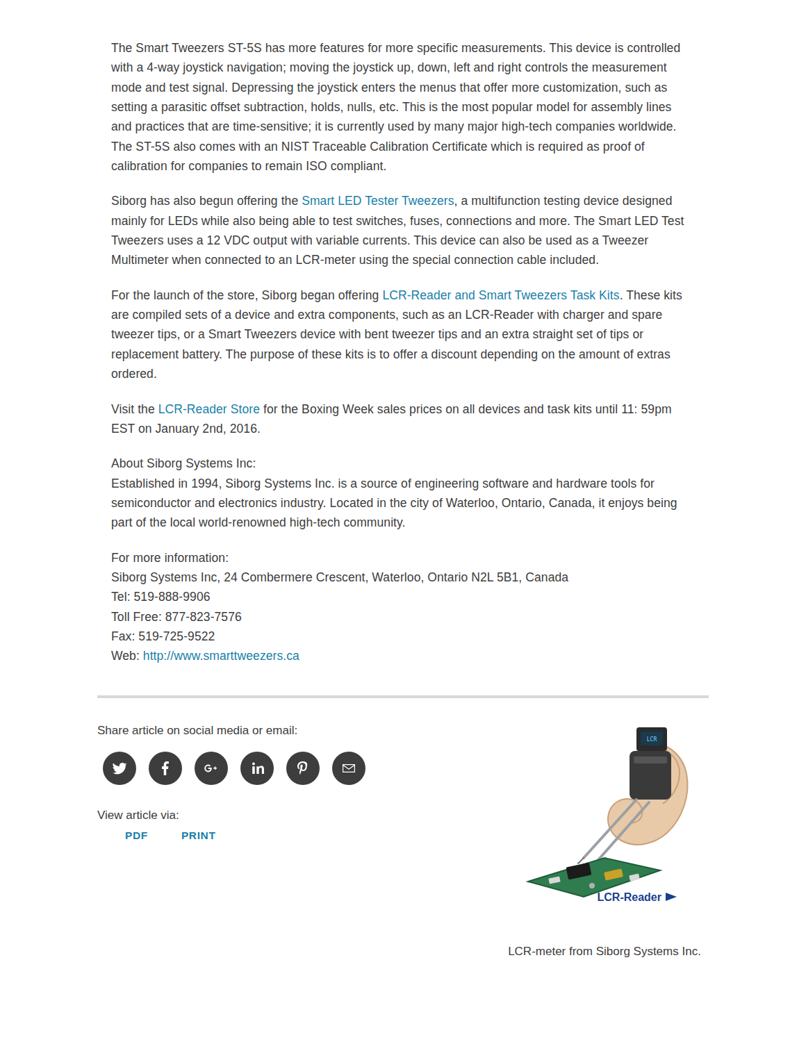The Smart Tweezers ST-5S has more features for more specific measurements. This device is controlled with a 4-way joystick navigation; moving the joystick up, down, left and right controls the measurement mode and test signal. Depressing the joystick enters the menus that offer more customization, such as setting a parasitic offset subtraction, holds, nulls, etc. This is the most popular model for assembly lines and practices that are time-sensitive; it is currently used by many major high-tech companies worldwide. The ST-5S also comes with an NIST Traceable Calibration Certificate which is required as proof of calibration for companies to remain ISO compliant.
Siborg has also begun offering the Smart LED Tester Tweezers, a multifunction testing device designed mainly for LEDs while also being able to test switches, fuses, connections and more. The Smart LED Test Tweezers uses a 12 VDC output with variable currents. This device can also be used as a Tweezer Multimeter when connected to an LCR-meter using the special connection cable included.
For the launch of the store, Siborg began offering LCR-Reader and Smart Tweezers Task Kits. These kits are compiled sets of a device and extra components, such as an LCR-Reader with charger and spare tweezer tips, or a Smart Tweezers device with bent tweezer tips and an extra straight set of tips or replacement battery. The purpose of these kits is to offer a discount depending on the amount of extras ordered.
Visit the LCR-Reader Store for the Boxing Week sales prices on all devices and task kits until 11: 59pm EST on January 2nd, 2016.
About Siborg Systems Inc:
Established in 1994, Siborg Systems Inc. is a source of engineering software and hardware tools for semiconductor and electronics industry. Located in the city of Waterloo, Ontario, Canada, it enjoys being part of the local world-renowned high-tech community.
For more information:
Siborg Systems Inc, 24 Combermere Crescent, Waterloo, Ontario N2L 5B1, Canada
Tel: 519-888-9906
Toll Free: 877-823-7576
Fax: 519-725-9522
Web: http://www.smarttweezers.ca
Share article on social media or email:
View article via:
PDF PRINT
LCR LCR-Reader
LCR-meter from Siborg Systems Inc.